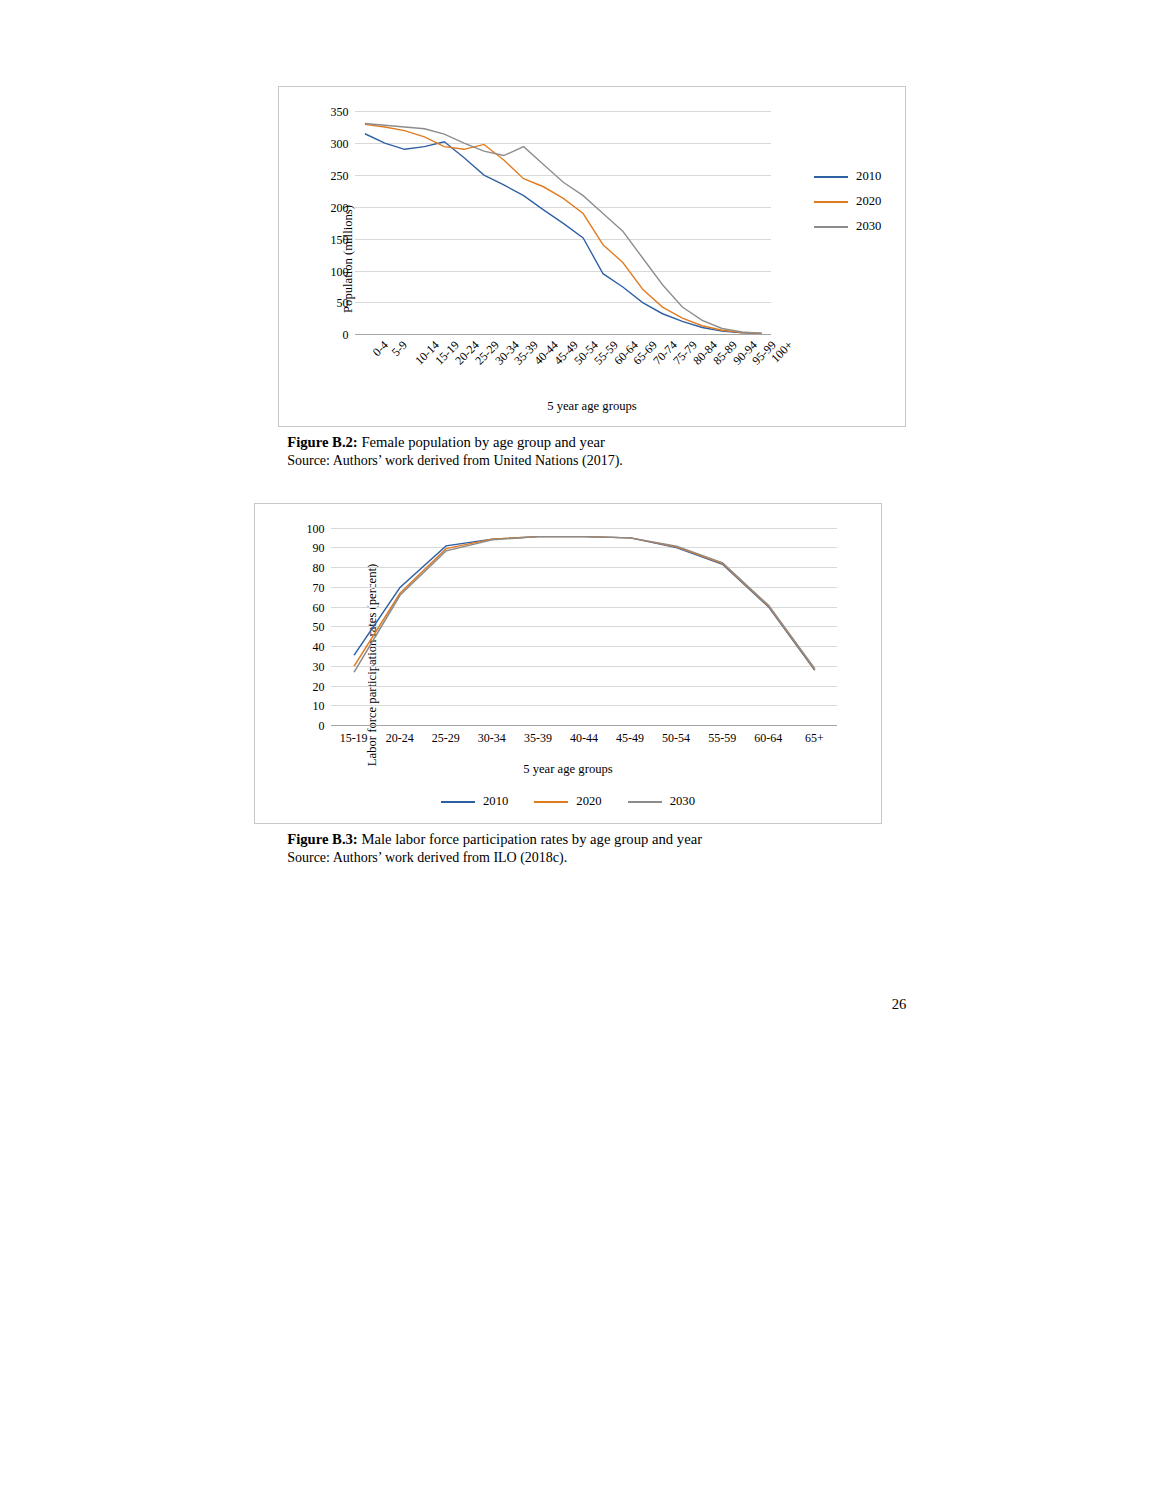Population (millions)
350
300
250
200
150
100
50
0
0-4 5-9 10-14 15-19 20-24 25-29 30-34 35-39 40-44 45-49 50-54 55-59 60-64 65-69 70-74 75-79 80-84 85-89 90-94 95-99 100+
2010
2020
2030
5 year age groups
Figure B.2: Female population by age group and year Source: Authors’ work derived from United Nations (2017).
Labor force participation rates (percent)
100
90
80
70
60
50
40
30
20
10
0
15-19 20-24 25-29 30-34 35-39 40-44 45-49 50-54 55-59 60-64 65+
5 year age groups
2010
2020
2030
Figure B.3: Male labor force participation rates by age group and year Source: Authors’ work derived from ILO (2018c).
26